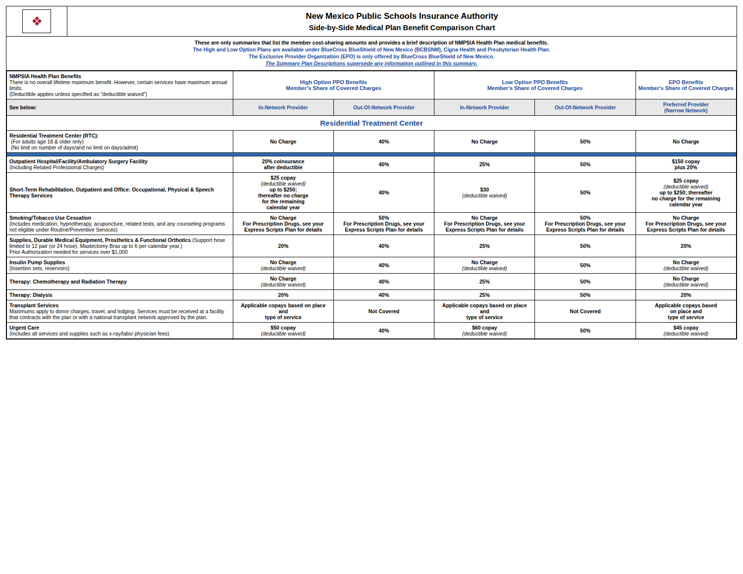❖
New Mexico Public Schools Insurance Authority
Side-by-Side Medical Plan Benefit Comparison Chart
These are only summaries that list the member cost-sharing amounts and provides a brief description of NMPSIA Health Plan medical benefits.
The High and Low Option Plans are available under BlueCross BlueShield of New Mexico (BCBSNM), Cigna Health and Presbyterian Health Plan.
The Exclusive Provider Organization (EPO) is only offered by BlueCross BlueShield of New Mexico.
The Summary Plan Descriptions supersede any information outlined in this summary.
| NMPSIA Health Plan Benefits There is no overall lifetime maximum benefit. However, certain services have maximum annual limits. (Deductible applies unless specified as "deductible waived") | High Option PPO Benefits Member’s Share of Covered Charges | Low Option PPO Benefits Member’s Share of Covered Charges | EPO Benefits Member's Share of Covered Charges |
| --- | --- | --- | --- |
| See below: | In-Network Provider | Out-Of-Network Provider | In-Network Provider | Out-Of-Network Provider | Preferred Provider (Narrow Network) |
| Residential Treatment Center |
| Residential Treatment Center (RTC): (For adults age 18 & older only) (No limit on number of days/and no limit on days/admit) | No Charge | 40% | No Charge | 50% | No Charge |
| Outpatient Hospital/Facility/Ambulatory Surgery Facility (Including Related Professional Charges) | 20% coinsurance after deductible | 40% | 25% | 50% | $150 copay plus 20% |
| Short-Term Rehabilitation, Outpatient and Office: Occupational, Physical & Speech Therapy Services | $25 copay (deductible waived) up to $250; thereafter no charge for the remaining calendar year | 40% | $30 (deductible waived) | 50% | $25 copay (deductible waived) up to $250; thereafter no charge for the remaining calendar year |
| Smoking/Tobacco Use Cessation (Includes medication, hypnotherapy, acupuncture, related tests, and any counseling programs not eligible under Routine/Preventive Services) | No Charge For Prescription Drugs, see your Express Scripts Plan for details | 50% For Prescription Drugs, see your Express Scripts Plan for details | No Charge For Prescription Drugs, see your Express Scripts Plan for details | 50% For Prescription Drugs, see your Express Scripts Plan for details | No Charge For Prescription Drugs, see your Express Scripts Plan for details |
| Supplies, Durable Medical Equipment, Prosthetics & Functional Orthotics (Support hose limited to 12 pair (or 24 hose). Mastectomy Bras up to 6 per calendar year.) Prior Authorization needed for services over $1,000 | 20% | 40% | 25% | 50% | 20% |
| Insulin Pump Supplies (Insertion sets, reservoirs) | No Charge (deductible waived) | 40% | No Charge (deductible waived) | 50% | No Charge (deductible waived) |
| Therapy: Chemotherapy and Radiation Therapy | No Charge (deductible waived) | 40% | 25% | 50% | No Charge (deductible waived) |
| Therapy: Dialysis | 20% | 40% | 25% | 50% | 20% |
| Transplant Services Maximums apply to donor charges, travel, and lodging. Services must be received at a facility that contracts with the plan or with a national transplant network approved by the plan. | Applicable copays based on place and type of service | Not Covered | Applicable copays based on place and type of service | Not Covered | Applicable copays based on place and type of service |
| Urgent Care (Includes all services and supplies such as x-ray/labs/ physician fees) | $50 copay (deductible waived) | 40% | $60 copay (deductible waived) | 50% | $45 copay (deductible waived) |